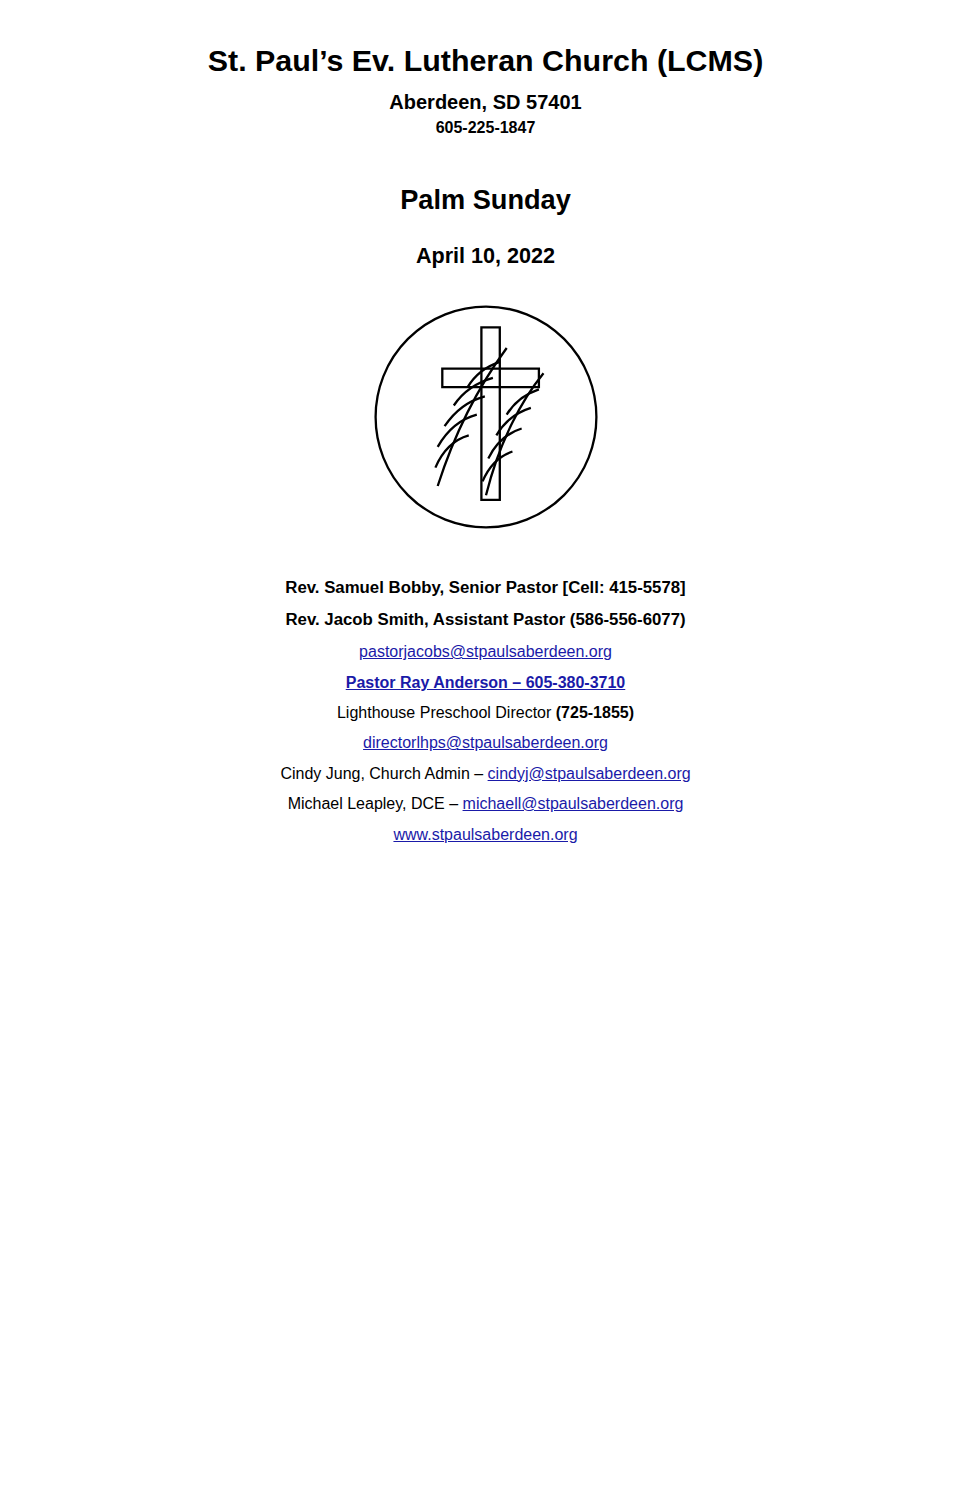St. Paul’s Ev. Lutheran Church (LCMS)
Aberdeen, SD 57401
605-225-1847
Palm Sunday
April 10, 2022
Palm Sunday emblem A line drawing within a circle showing a Christian cross behind crossed palm branches.
Rev. Samuel Bobby, Senior Pastor [Cell: 415-5578]
Rev. Jacob Smith, Assistant Pastor (586-556-6077)
pastorjacobs@stpaulsaberdeen.org
Pastor Ray Anderson – 605-380-3710
Lighthouse Preschool Director (725-1855)
directorlhps@stpaulsaberdeen.org
Cindy Jung, Church Admin – cindyj@stpaulsaberdeen.org
Michael Leapley, DCE – michaell@stpaulsaberdeen.org
www.stpaulsaberdeen.org